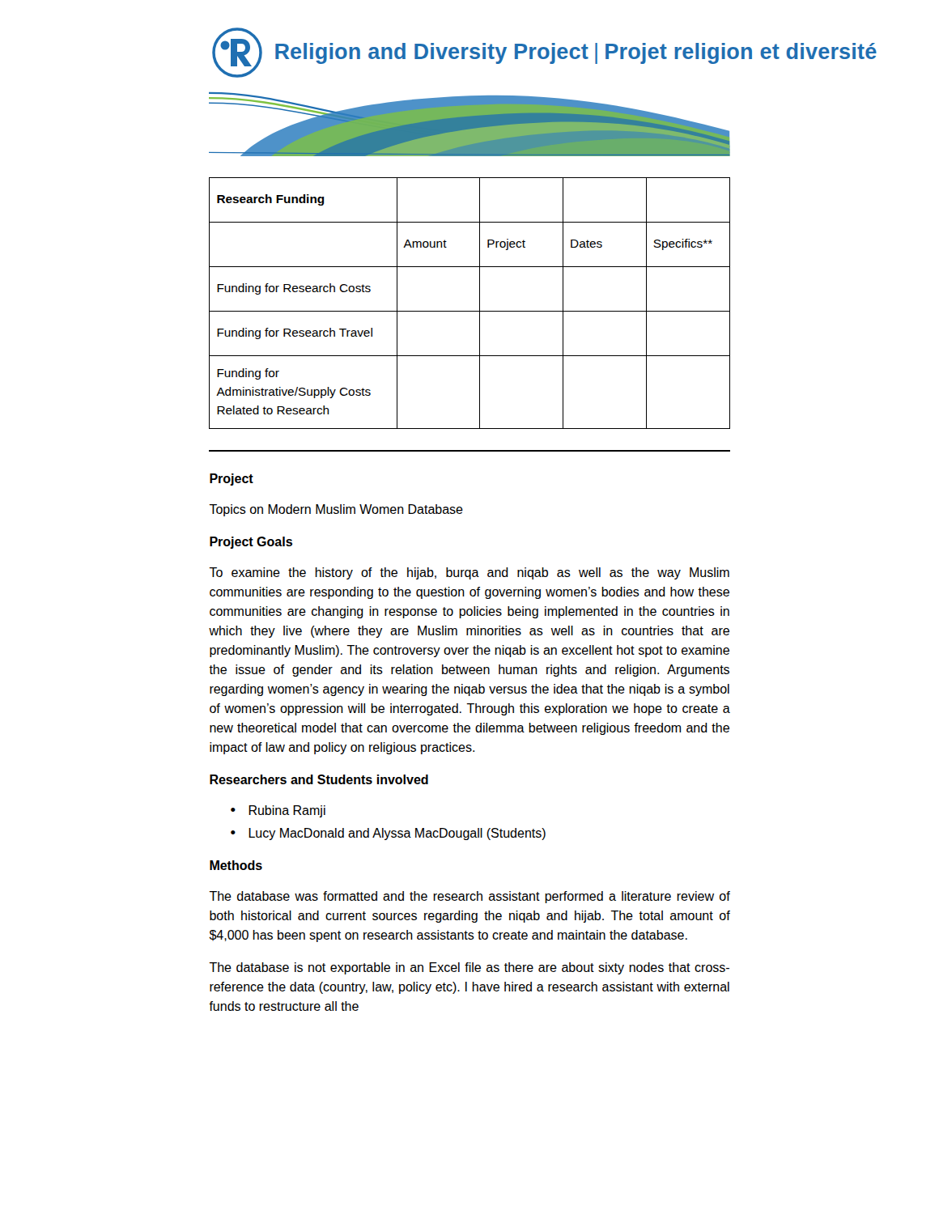Religion and Diversity Project|Projet religion et diversité
| Research Funding | | | | |
| | Amount | Project | Dates | Specifics** |
| Funding for Research Costs | | | | |
| Funding for Research Travel | | | | |
| Funding for Administrative/Supply Costs Related to Research | | | | |
Project
Topics on Modern Muslim Women Database
Project Goals
To examine the history of the hijab, burqa and niqab as well as the way Muslim communities are responding to the question of governing women’s bodies and how these communities are changing in response to policies being implemented in the countries in which they live (where they are Muslim minorities as well as in countries that are predominantly Muslim). The controversy over the niqab is an excellent hot spot to examine the issue of gender and its relation between human rights and religion. Arguments regarding women’s agency in wearing the niqab versus the idea that the niqab is a symbol of women’s oppression will be interrogated. Through this exploration we hope to create a new theoretical model that can overcome the dilemma between religious freedom and the impact of law and policy on religious practices.
Researchers and Students involved
Rubina Ramji
Lucy MacDonald and Alyssa MacDougall (Students)
Methods
The database was formatted and the research assistant performed a literature review of both historical and current sources regarding the niqab and hijab. The total amount of $4,000 has been spent on research assistants to create and maintain the database.
The database is not exportable in an Excel file as there are about sixty nodes that cross-reference the data (country, law, policy etc). I have hired a research assistant with external funds to restructure all the